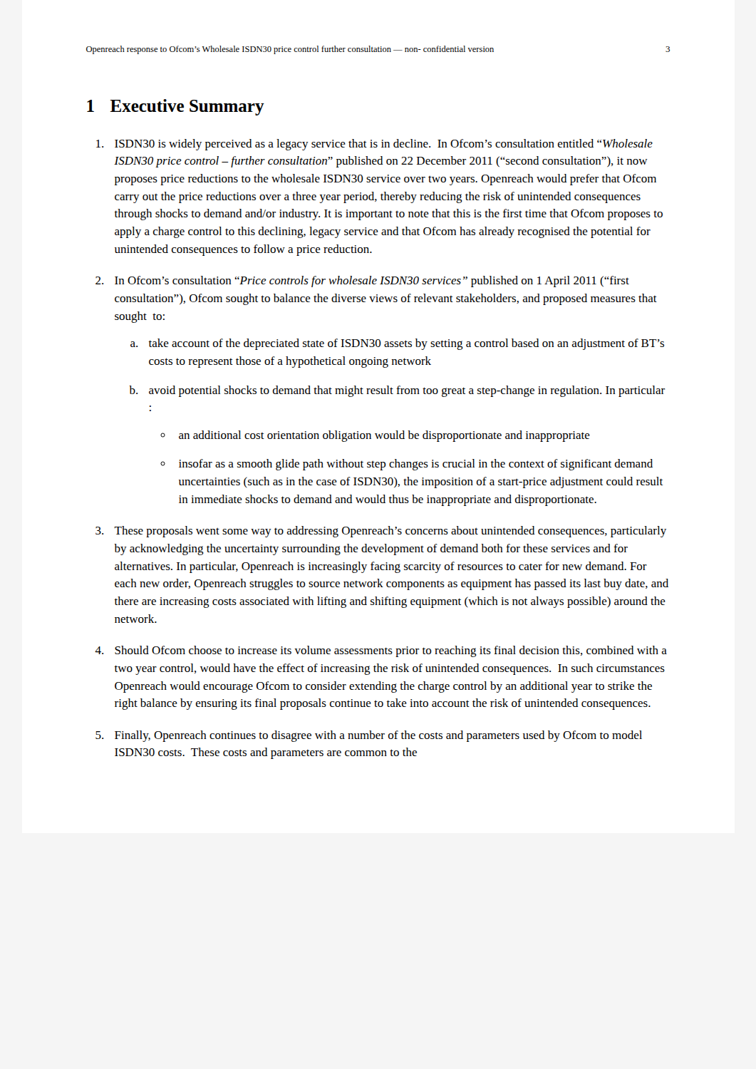Openreach response to Ofcom’s Wholesale ISDN30 price control further consultation — non- confidential version
3
1 Executive Summary
ISDN30 is widely perceived as a legacy service that is in decline. In Ofcom’s consultation entitled “Wholesale ISDN30 price control – further consultation” published on 22 December 2011 (“second consultation”), it now proposes price reductions to the wholesale ISDN30 service over two years. Openreach would prefer that Ofcom carry out the price reductions over a three year period, thereby reducing the risk of unintended consequences through shocks to demand and/or industry. It is important to note that this is the first time that Ofcom proposes to apply a charge control to this declining, legacy service and that Ofcom has already recognised the potential for unintended consequences to follow a price reduction.
In Ofcom’s consultation “Price controls for wholesale ISDN30 services” published on 1 April 2011 (“first consultation”), Ofcom sought to balance the diverse views of relevant stakeholders, and proposed measures that sought to:
take account of the depreciated state of ISDN30 assets by setting a control based on an adjustment of BT’s costs to represent those of a hypothetical ongoing network
avoid potential shocks to demand that might result from too great a step-change in regulation. In particular :
an additional cost orientation obligation would be disproportionate and inappropriate
insofar as a smooth glide path without step changes is crucial in the context of significant demand uncertainties (such as in the case of ISDN30), the imposition of a start-price adjustment could result in immediate shocks to demand and would thus be inappropriate and disproportionate.
These proposals went some way to addressing Openreach’s concerns about unintended consequences, particularly by acknowledging the uncertainty surrounding the development of demand both for these services and for alternatives. In particular, Openreach is increasingly facing scarcity of resources to cater for new demand. For each new order, Openreach struggles to source network components as equipment has passed its last buy date, and there are increasing costs associated with lifting and shifting equipment (which is not always possible) around the network.
Should Ofcom choose to increase its volume assessments prior to reaching its final decision this, combined with a two year control, would have the effect of increasing the risk of unintended consequences. In such circumstances Openreach would encourage Ofcom to consider extending the charge control by an additional year to strike the right balance by ensuring its final proposals continue to take into account the risk of unintended consequences.
Finally, Openreach continues to disagree with a number of the costs and parameters used by Ofcom to model ISDN30 costs. These costs and parameters are common to the